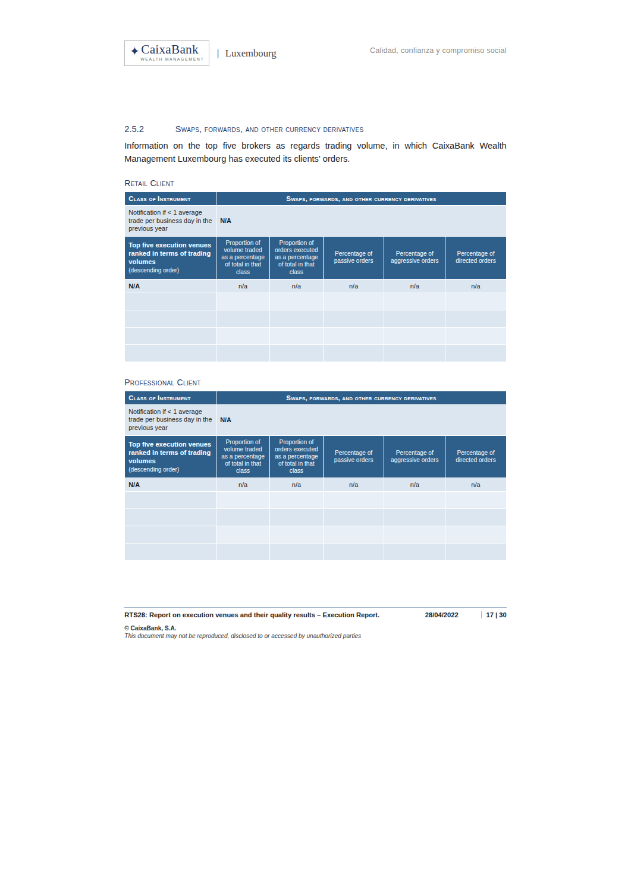✦CaixaBank WEALTH MANAGEMENT | Luxembourg
Calidad, confianza y compromiso social
2.5.2 Swaps, forwards, and other currency derivatives
Information on the top five brokers as regards trading volume, in which CaixaBank Wealth Management Luxembourg has executed its clients' orders.
Retail Client
| Class of Instrument | Swaps, forwards, and other currency derivatives |
| Notification if < 1 average trade per business day in the previous year | N/A |
| Top five execution venues ranked in terms of trading volumes (descending order) | Proportion of volume traded as a percentage of total in that class | Proportion of orders executed as a percentage of total in that class | Percentage of passive orders | Percentage of aggressive orders | Percentage of directed orders |
| N/A | n/a | n/a | n/a | n/a | n/a |
Professional Client
| Class of Instrument | Swaps, forwards, and other currency derivatives |
| Notification if < 1 average trade per business day in the previous year | N/A |
| Top five execution venues ranked in terms of trading volumes (descending order) | Proportion of volume traded as a percentage of total in that class | Proportion of orders executed as a percentage of total in that class | Percentage of passive orders | Percentage of aggressive orders | Percentage of directed orders |
| N/A | n/a | n/a | n/a | n/a | n/a |
RTS28: Report on execution venues and their quality results – Execution Report. 28/04/2022 17 | 30
© CaixaBank, S.A.
This document may not be reproduced, disclosed to or accessed by unauthorized parties